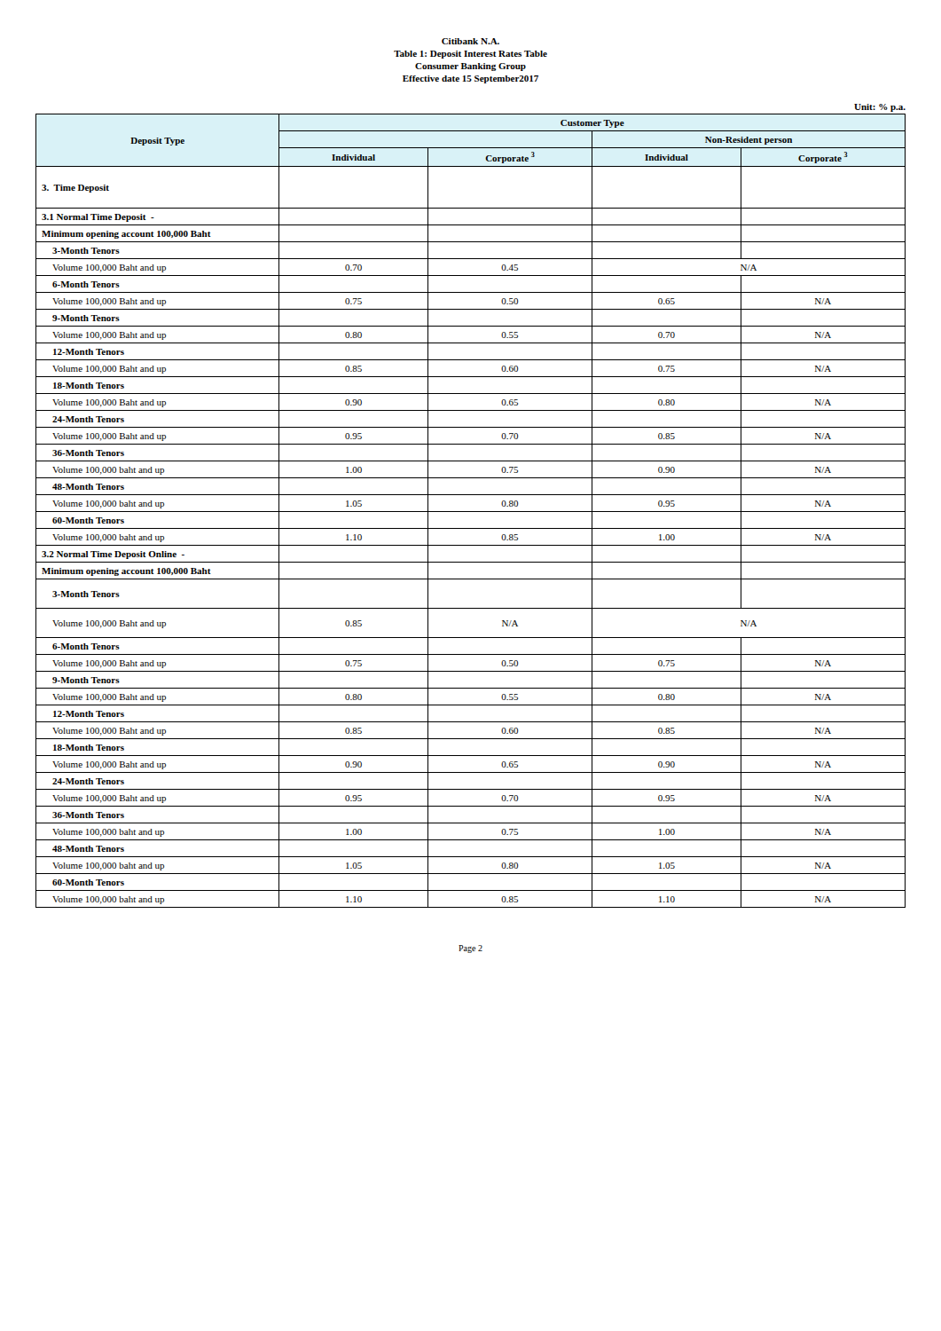Citibank N.A.
Table 1: Deposit Interest Rates Table
Consumer Banking Group
Effective date 15 September2017
Unit: % p.a.
| Deposit Type | Customer Type |
| --- | --- |
| | Non-Resident person |
| Individual | Corporate 3 | Individual | Corporate 3 |
| 3. Time Deposit | | | | |
| 3.1 Normal Time Deposit - | | | | |
| Minimum opening account 100,000 Baht | | | | |
| 3-Month Tenors | | | | |
| Volume 100,000 Baht and up | 0.70 | 0.45 | N/A |
| 6-Month Tenors | | | | |
| Volume 100,000 Baht and up | 0.75 | 0.50 | 0.65 | N/A |
| 9-Month Tenors | | | | |
| Volume 100,000 Baht and up | 0.80 | 0.55 | 0.70 | N/A |
| 12-Month Tenors | | | | |
| Volume 100,000 Baht and up | 0.85 | 0.60 | 0.75 | N/A |
| 18-Month Tenors | | | | |
| Volume 100,000 Baht and up | 0.90 | 0.65 | 0.80 | N/A |
| 24-Month Tenors | | | | |
| Volume 100,000 Baht and up | 0.95 | 0.70 | 0.85 | N/A |
| 36-Month Tenors | | | | |
| Volume 100,000 baht and up | 1.00 | 0.75 | 0.90 | N/A |
| 48-Month Tenors | | | | |
| Volume 100,000 baht and up | 1.05 | 0.80 | 0.95 | N/A |
| 60-Month Tenors | | | | |
| Volume 100,000 baht and up | 1.10 | 0.85 | 1.00 | N/A |
| 3.2 Normal Time Deposit Online - | | | | |
| Minimum opening account 100,000 Baht | | | | |
| 3-Month Tenors | | | | |
| Volume 100,000 Baht and up | 0.85 | N/A | N/A |
| 6-Month Tenors | | | | |
| Volume 100,000 Baht and up | 0.75 | 0.50 | 0.75 | N/A |
| 9-Month Tenors | | | | |
| Volume 100,000 Baht and up | 0.80 | 0.55 | 0.80 | N/A |
| 12-Month Tenors | | | | |
| Volume 100,000 Baht and up | 0.85 | 0.60 | 0.85 | N/A |
| 18-Month Tenors | | | | |
| Volume 100,000 Baht and up | 0.90 | 0.65 | 0.90 | N/A |
| 24-Month Tenors | | | | |
| Volume 100,000 Baht and up | 0.95 | 0.70 | 0.95 | N/A |
| 36-Month Tenors | | | | |
| Volume 100,000 baht and up | 1.00 | 0.75 | 1.00 | N/A |
| 48-Month Tenors | | | | |
| Volume 100,000 baht and up | 1.05 | 0.80 | 1.05 | N/A |
| 60-Month Tenors | | | | |
| Volume 100,000 baht and up | 1.10 | 0.85 | 1.10 | N/A |
Page 2